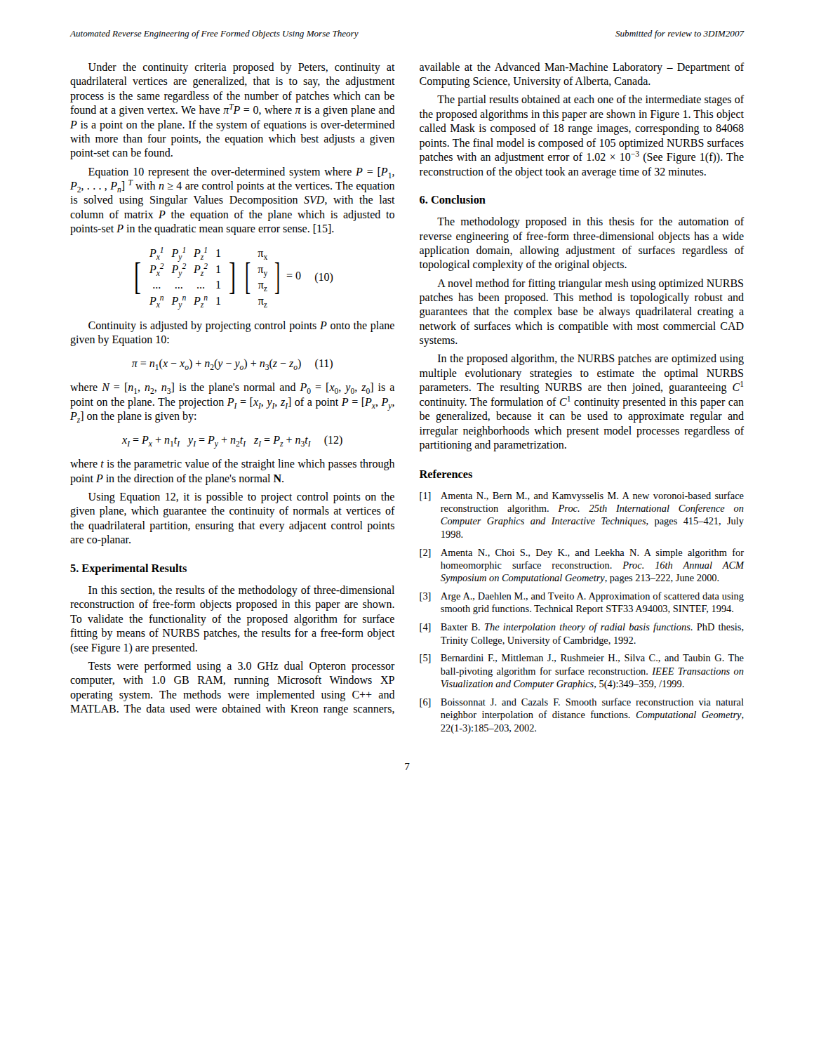Automated Reverse Engineering of Free Formed Objects Using Morse Theory
Submitted for review to 3DIM2007
Under the continuity criteria proposed by Peters, continuity at quadrilateral vertices are generalized, that is to say, the adjustment process is the same regardless of the number of patches which can be found at a given vertex. We have πTP = 0, where π is a given plane and P is a point on the plane. If the system of equations is over-determined with more than four points, the equation which best adjusts a given point-set can be found.
Equation 10 represent the over-determined system where P = [P1, P2, . . . , Pn] T with n ≥ 4 are control points at the vertices. The equation is solved using Singular Values Decomposition SVD, with the last column of matrix P the equation of the plane which is adjusted to points-set P in the quadratic mean square error sense. [15].
[
| P x 1 | P y 1 | P z 1 | 1 |
| P x 2 | P y 2 | P z 2 | 1 |
| ... | ... | ... | 1 |
| P x n | P y n | P z n | 1 |
] [
| π x |
| π y |
| π z |
| π z |
] = 0
(10)
Continuity is adjusted by projecting control points P onto the plane given by Equation 10:
π = n1(x − xo) + n2(y − yo) + n3(z − zo)
(11)
where N = [n1, n2, n3] is the plane's normal and P0 = [x0, y0, z0] is a point on the plane. The projection PI = [xI, yI, zI] of a point P = [Px, Py, Pz] on the plane is given by:
xI = Px + n1tI yI = Py + n2tI zI = Pz + n3tI
(12)
where t is the parametric value of the straight line which passes through point P in the direction of the plane's normal N.
Using Equation 12, it is possible to project control points on the given plane, which guarantee the continuity of normals at vertices of the quadrilateral partition, ensuring that every adjacent control points are co-planar.
5. Experimental Results
In this section, the results of the methodology of three-dimensional reconstruction of free-form objects proposed in this paper are shown. To validate the functionality of the proposed algorithm for surface fitting by means of NURBS patches, the results for a free-form object (see Figure 1) are presented.
Tests were performed using a 3.0 GHz dual Opteron processor computer, with 1.0 GB RAM, running Microsoft Windows XP operating system. The methods were implemented using C++ and MATLAB. The data used were obtained with Kreon range scanners, available at the Advanced Man-Machine Laboratory – Department of Computing Science, University of Alberta, Canada.
The partial results obtained at each one of the intermediate stages of the proposed algorithms in this paper are shown in Figure 1. This object called Mask is composed of 18 range images, corresponding to 84068 points. The final model is composed of 105 optimized NURBS surfaces patches with an adjustment error of 1.02 × 10−3 (See Figure 1(f)). The reconstruction of the object took an average time of 32 minutes.
6. Conclusion
The methodology proposed in this thesis for the automation of reverse engineering of free-form three-dimensional objects has a wide application domain, allowing adjustment of surfaces regardless of topological complexity of the original objects.
A novel method for fitting triangular mesh using optimized NURBS patches has been proposed. This method is topologically robust and guarantees that the complex base be always quadrilateral creating a network of surfaces which is compatible with most commercial CAD systems.
In the proposed algorithm, the NURBS patches are optimized using multiple evolutionary strategies to estimate the optimal NURBS parameters. The resulting NURBS are then joined, guaranteeing C1 continuity. The formulation of C1 continuity presented in this paper can be generalized, because it can be used to approximate regular and irregular neighborhoods which present model processes regardless of partitioning and parametrization.
References
[1] Amenta N., Bern M., and Kamvysselis M. A new voronoi-based surface reconstruction algorithm. Proc. 25th International Conference on Computer Graphics and Interactive Techniques, pages 415–421, July 1998.
[2] Amenta N., Choi S., Dey K., and Leekha N. A simple algorithm for homeomorphic surface reconstruction. Proc. 16th Annual ACM Symposium on Computational Geometry, pages 213–222, June 2000.
[3] Arge A., Daehlen M., and Tveito A. Approximation of scattered data using smooth grid functions. Technical Report STF33 A94003, SINTEF, 1994.
[4] Baxter B. The interpolation theory of radial basis functions. PhD thesis, Trinity College, University of Cambridge, 1992.
[5] Bernardini F., Mittleman J., Rushmeier H., Silva C., and Taubin G. The ball-pivoting algorithm for surface reconstruction. IEEE Transactions on Visualization and Computer Graphics, 5(4):349–359, /1999.
[6] Boissonnat J. and Cazals F. Smooth surface reconstruction via natural neighbor interpolation of distance functions. Computational Geometry, 22(1-3):185–203, 2002.
7